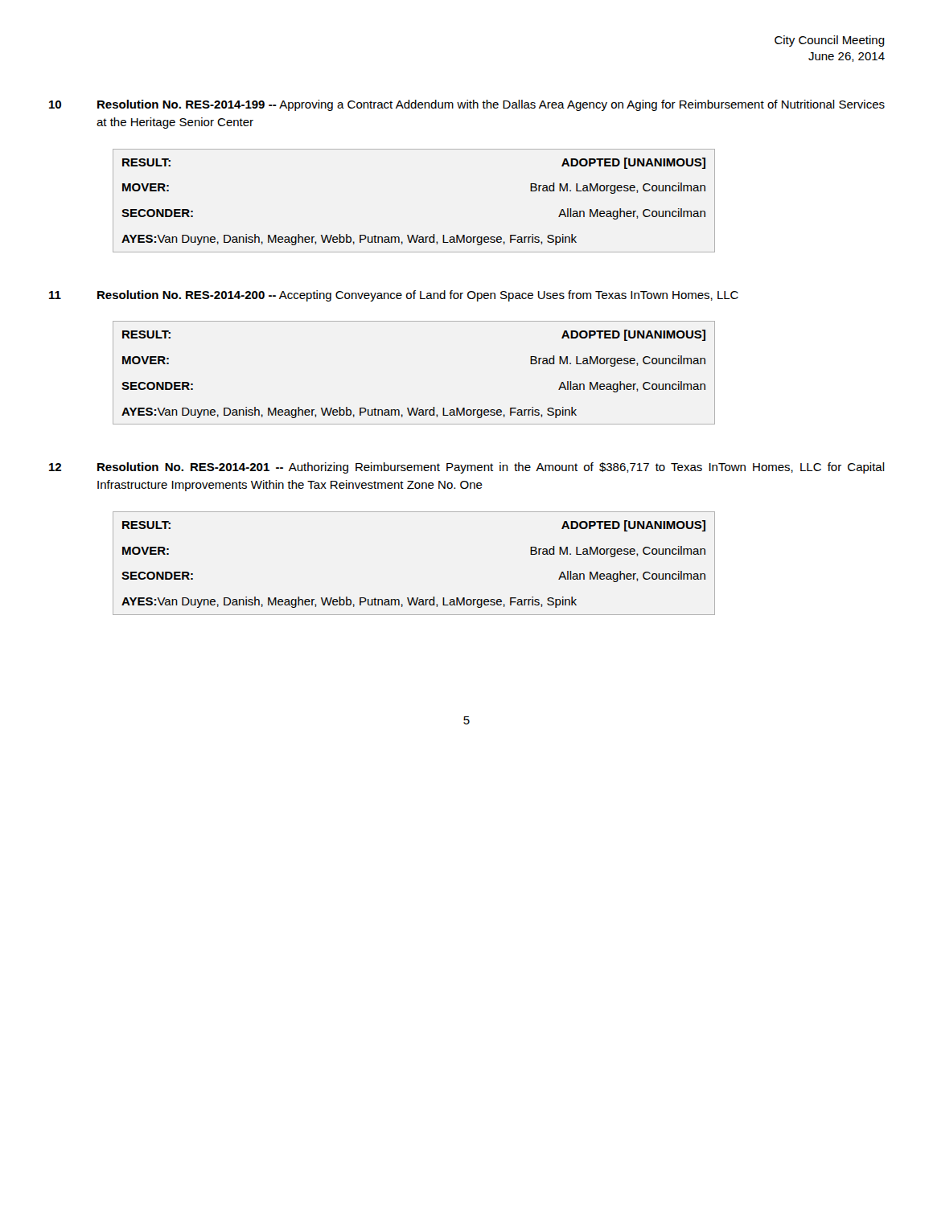City Council Meeting
June 26, 2014
10
Resolution No. RES-2014-199 -- Approving a Contract Addendum with the Dallas Area Agency on Aging for Reimbursement of Nutritional Services at the Heritage Senior Center
| RESULT: | ADOPTED [UNANIMOUS] |
| MOVER: | Brad M. LaMorgese, Councilman |
| SECONDER: | Allan Meagher, Councilman |
| AYES: Van Duyne, Danish, Meagher, Webb, Putnam, Ward, LaMorgese, Farris, Spink |
11
Resolution No. RES-2014-200 -- Accepting Conveyance of Land for Open Space Uses from Texas InTown Homes, LLC
| RESULT: | ADOPTED [UNANIMOUS] |
| MOVER: | Brad M. LaMorgese, Councilman |
| SECONDER: | Allan Meagher, Councilman |
| AYES: Van Duyne, Danish, Meagher, Webb, Putnam, Ward, LaMorgese, Farris, Spink |
12
Resolution No. RES-2014-201 -- Authorizing Reimbursement Payment in the Amount of $386,717 to Texas InTown Homes, LLC for Capital Infrastructure Improvements Within the Tax Reinvestment Zone No. One
| RESULT: | ADOPTED [UNANIMOUS] |
| MOVER: | Brad M. LaMorgese, Councilman |
| SECONDER: | Allan Meagher, Councilman |
| AYES: Van Duyne, Danish, Meagher, Webb, Putnam, Ward, LaMorgese, Farris, Spink |
5